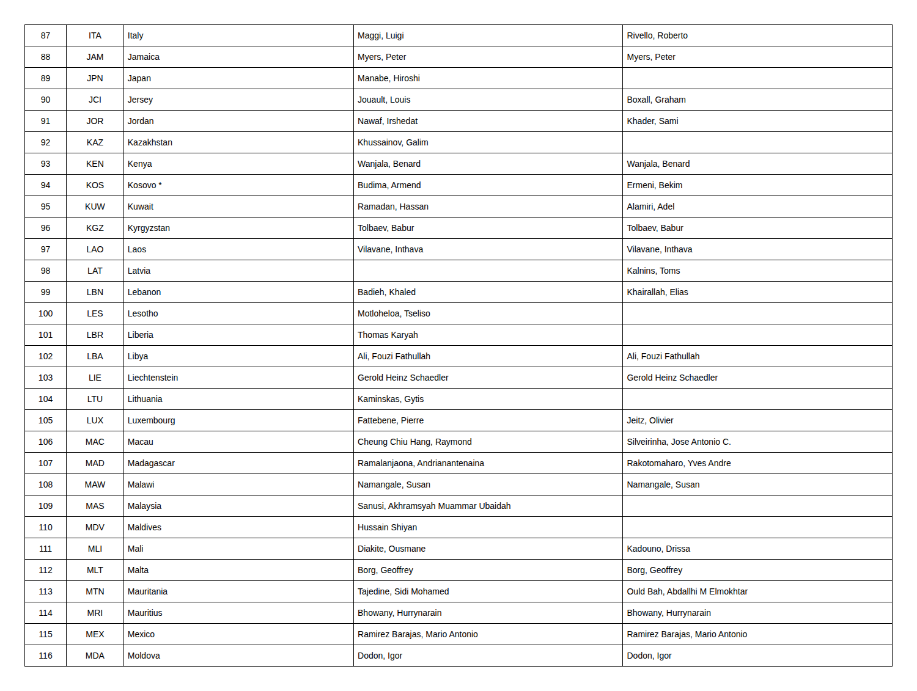| 87 | ITA | Italy | Maggi, Luigi | Rivello, Roberto |
| 88 | JAM | Jamaica | Myers, Peter | Myers, Peter |
| 89 | JPN | Japan | Manabe, Hiroshi | |
| 90 | JCI | Jersey | Jouault, Louis | Boxall, Graham |
| 91 | JOR | Jordan | Nawaf, Irshedat | Khader, Sami |
| 92 | KAZ | Kazakhstan | Khussainov, Galim | |
| 93 | KEN | Kenya | Wanjala, Benard | Wanjala, Benard |
| 94 | KOS | Kosovo * | Budima, Armend | Ermeni, Bekim |
| 95 | KUW | Kuwait | Ramadan, Hassan | Alamiri, Adel |
| 96 | KGZ | Kyrgyzstan | Tolbaev, Babur | Tolbaev, Babur |
| 97 | LAO | Laos | Vilavane, Inthava | Vilavane, Inthava |
| 98 | LAT | Latvia | | Kalnins, Toms |
| 99 | LBN | Lebanon | Badieh, Khaled | Khairallah, Elias |
| 100 | LES | Lesotho | Motloheloa, Tseliso | |
| 101 | LBR | Liberia | Thomas Karyah | |
| 102 | LBA | Libya | Ali, Fouzi Fathullah | Ali, Fouzi Fathullah |
| 103 | LIE | Liechtenstein | Gerold Heinz Schaedler | Gerold Heinz Schaedler |
| 104 | LTU | Lithuania | Kaminskas, Gytis | |
| 105 | LUX | Luxembourg | Fattebene, Pierre | Jeitz, Olivier |
| 106 | MAC | Macau | Cheung Chiu Hang, Raymond | Silveirinha, Jose Antonio C. |
| 107 | MAD | Madagascar | Ramalanjaona, Andrianantenaina | Rakotomaharo, Yves Andre |
| 108 | MAW | Malawi | Namangale, Susan | Namangale, Susan |
| 109 | MAS | Malaysia | Sanusi, Akhramsyah Muammar Ubaidah | |
| 110 | MDV | Maldives | Hussain Shiyan | |
| 111 | MLI | Mali | Diakite, Ousmane | Kadouno, Drissa |
| 112 | MLT | Malta | Borg, Geoffrey | Borg, Geoffrey |
| 113 | MTN | Mauritania | Tajedine, Sidi Mohamed | Ould Bah, Abdallhi M Elmokhtar |
| 114 | MRI | Mauritius | Bhowany, Hurrynarain | Bhowany, Hurrynarain |
| 115 | MEX | Mexico | Ramirez Barajas, Mario Antonio | Ramirez Barajas, Mario Antonio |
| 116 | MDA | Moldova | Dodon, Igor | Dodon, Igor |